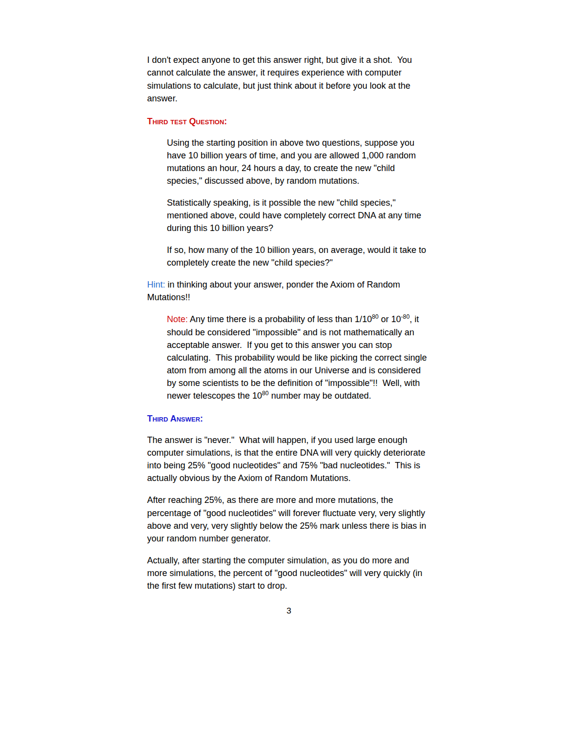I don't expect anyone to get this answer right, but give it a shot. You cannot calculate the answer, it requires experience with computer simulations to calculate, but just think about it before you look at the answer.
Third test Question:
Using the starting position in above two questions, suppose you have 10 billion years of time, and you are allowed 1,000 random mutations an hour, 24 hours a day, to create the new "child species," discussed above, by random mutations.
Statistically speaking, is it possible the new "child species," mentioned above, could have completely correct DNA at any time during this 10 billion years?
If so, how many of the 10 billion years, on average, would it take to completely create the new "child species?"
Hint: in thinking about your answer, ponder the Axiom of Random Mutations!!
Note: Any time there is a probability of less than 1/1080 or 10-80, it should be considered "impossible" and is not mathematically an acceptable answer. If you get to this answer you can stop calculating. This probability would be like picking the correct single atom from among all the atoms in our Universe and is considered by some scientists to be the definition of "impossible"!! Well, with newer telescopes the 1080 number may be outdated.
Third Answer:
The answer is "never." What will happen, if you used large enough computer simulations, is that the entire DNA will very quickly deteriorate into being 25% "good nucleotides" and 75% "bad nucleotides." This is actually obvious by the Axiom of Random Mutations.
After reaching 25%, as there are more and more mutations, the percentage of "good nucleotides" will forever fluctuate very, very slightly above and very, very slightly below the 25% mark unless there is bias in your random number generator.
Actually, after starting the computer simulation, as you do more and more simulations, the percent of "good nucleotides" will very quickly (in the first few mutations) start to drop.
3